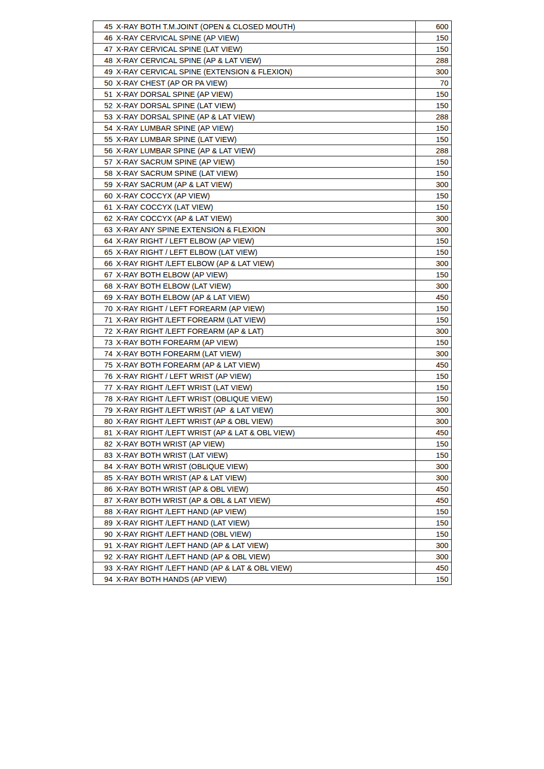| 45 | X-RAY BOTH T.M.JOINT (OPEN & CLOSED MOUTH) | 600 |
| 46 | X-RAY CERVICAL SPINE (AP VIEW) | 150 |
| 47 | X-RAY CERVICAL SPINE (LAT VIEW) | 150 |
| 48 | X-RAY CERVICAL SPINE (AP & LAT VIEW) | 288 |
| 49 | X-RAY CERVICAL SPINE (EXTENSION & FLEXION) | 300 |
| 50 | X-RAY CHEST (AP OR PA VIEW) | 70 |
| 51 | X-RAY DORSAL SPINE (AP VIEW) | 150 |
| 52 | X-RAY DORSAL SPINE (LAT VIEW) | 150 |
| 53 | X-RAY DORSAL SPINE (AP & LAT VIEW) | 288 |
| 54 | X-RAY LUMBAR SPINE (AP VIEW) | 150 |
| 55 | X-RAY LUMBAR SPINE (LAT VIEW) | 150 |
| 56 | X-RAY LUMBAR SPINE (AP & LAT VIEW) | 288 |
| 57 | X-RAY SACRUM SPINE (AP VIEW) | 150 |
| 58 | X-RAY SACRUM SPINE (LAT VIEW) | 150 |
| 59 | X-RAY SACRUM (AP & LAT VIEW) | 300 |
| 60 | X-RAY COCCYX (AP VIEW) | 150 |
| 61 | X-RAY COCCYX (LAT VIEW) | 150 |
| 62 | X-RAY COCCYX (AP & LAT VIEW) | 300 |
| 63 | X-RAY ANY SPINE EXTENSION & FLEXION | 300 |
| 64 | X-RAY RIGHT / LEFT ELBOW (AP VIEW) | 150 |
| 65 | X-RAY RIGHT / LEFT ELBOW (LAT VIEW) | 150 |
| 66 | X-RAY RIGHT /LEFT ELBOW (AP & LAT VIEW) | 300 |
| 67 | X-RAY BOTH ELBOW (AP VIEW) | 150 |
| 68 | X-RAY BOTH ELBOW (LAT VIEW) | 300 |
| 69 | X-RAY BOTH ELBOW (AP & LAT VIEW) | 450 |
| 70 | X-RAY RIGHT / LEFT FOREARM (AP VIEW) | 150 |
| 71 | X-RAY RIGHT /LEFT FOREARM (LAT VIEW) | 150 |
| 72 | X-RAY RIGHT /LEFT FOREARM (AP & LAT) | 300 |
| 73 | X-RAY BOTH FOREARM (AP VIEW) | 150 |
| 74 | X-RAY BOTH FOREARM (LAT VIEW) | 300 |
| 75 | X-RAY BOTH FOREARM (AP & LAT VIEW) | 450 |
| 76 | X-RAY RIGHT / LEFT WRIST (AP VIEW) | 150 |
| 77 | X-RAY RIGHT /LEFT WRIST (LAT VIEW) | 150 |
| 78 | X-RAY RIGHT /LEFT WRIST (OBLIQUE VIEW) | 150 |
| 79 | X-RAY RIGHT /LEFT WRIST (AP & LAT VIEW) | 300 |
| 80 | X-RAY RIGHT /LEFT WRIST (AP & OBL VIEW) | 300 |
| 81 | X-RAY RIGHT /LEFT WRIST (AP & LAT & OBL VIEW) | 450 |
| 82 | X-RAY BOTH WRIST (AP VIEW) | 150 |
| 83 | X-RAY BOTH WRIST (LAT VIEW) | 150 |
| 84 | X-RAY BOTH WRIST (OBLIQUE VIEW) | 300 |
| 85 | X-RAY BOTH WRIST (AP & LAT VIEW) | 300 |
| 86 | X-RAY BOTH WRIST (AP & OBL VIEW) | 450 |
| 87 | X-RAY BOTH WRIST (AP & OBL & LAT VIEW) | 450 |
| 88 | X-RAY RIGHT /LEFT HAND (AP VIEW) | 150 |
| 89 | X-RAY RIGHT /LEFT HAND (LAT VIEW) | 150 |
| 90 | X-RAY RIGHT /LEFT HAND (OBL VIEW) | 150 |
| 91 | X-RAY RIGHT /LEFT HAND (AP & LAT VIEW) | 300 |
| 92 | X-RAY RIGHT /LEFT HAND (AP & OBL VIEW) | 300 |
| 93 | X-RAY RIGHT /LEFT HAND (AP & LAT & OBL VIEW) | 450 |
| 94 | X-RAY BOTH HANDS (AP VIEW) | 150 |